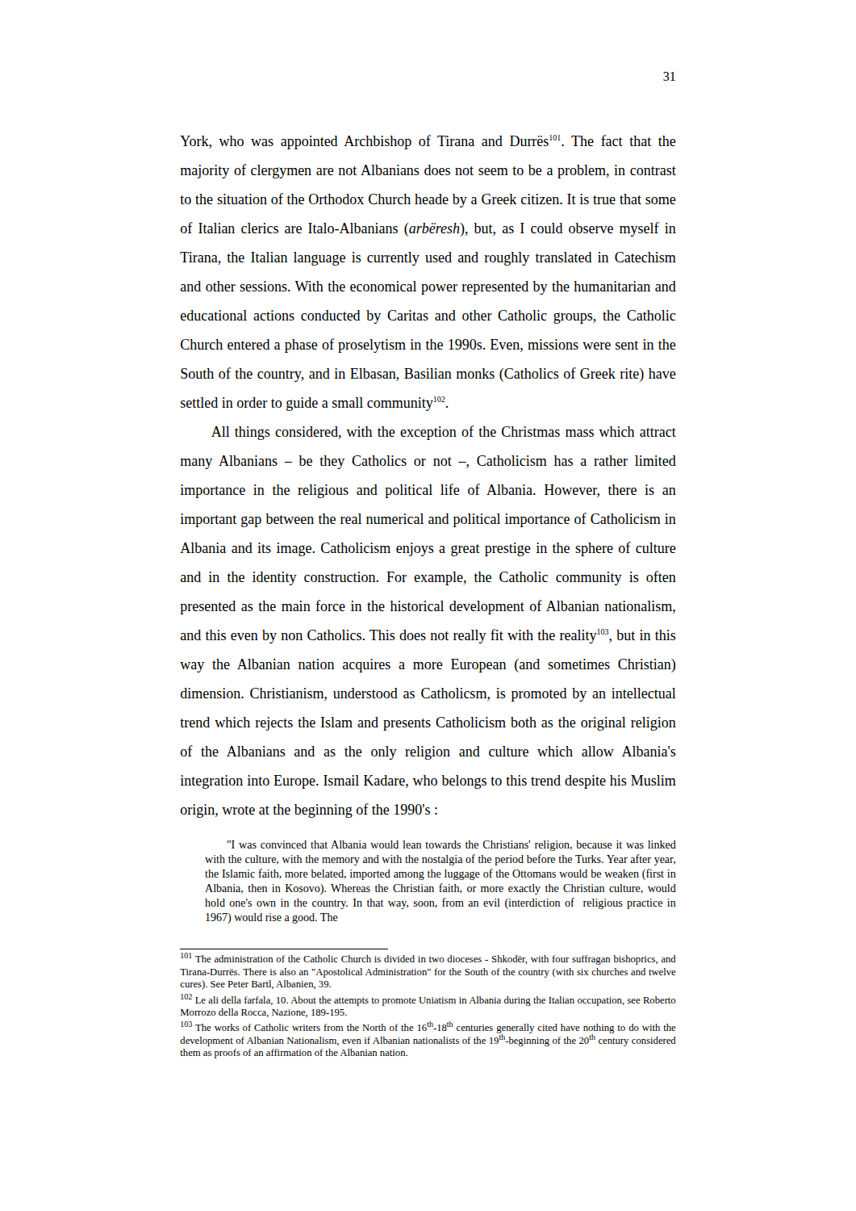31
York, who was appointed Archbishop of Tirana and Durrës101. The fact that the majority of clergymen are not Albanians does not seem to be a problem, in contrast to the situation of the Orthodox Church heade by a Greek citizen. It is true that some of Italian clerics are Italo-Albanians (arbëresh), but, as I could observe myself in Tirana, the Italian language is currently used and roughly translated in Catechism and other sessions. With the economical power represented by the humanitarian and educational actions conducted by Caritas and other Catholic groups, the Catholic Church entered a phase of proselytism in the 1990s. Even, missions were sent in the South of the country, and in Elbasan, Basilian monks (Catholics of Greek rite) have settled in order to guide a small community102.
All things considered, with the exception of the Christmas mass which attract many Albanians – be they Catholics or not –, Catholicism has a rather limited importance in the religious and political life of Albania. However, there is an important gap between the real numerical and political importance of Catholicism in Albania and its image. Catholicism enjoys a great prestige in the sphere of culture and in the identity construction. For example, the Catholic community is often presented as the main force in the historical development of Albanian nationalism, and this even by non Catholics. This does not really fit with the reality103, but in this way the Albanian nation acquires a more European (and sometimes Christian) dimension. Christianism, understood as Catholicsm, is promoted by an intellectual trend which rejects the Islam and presents Catholicism both as the original religion of the Albanians and as the only religion and culture which allow Albania's integration into Europe. Ismail Kadare, who belongs to this trend despite his Muslim origin, wrote at the beginning of the 1990's :
"I was convinced that Albania would lean towards the Christians' religion, because it was linked with the culture, with the memory and with the nostalgia of the period before the Turks. Year after year, the Islamic faith, more belated, imported among the luggage of the Ottomans would be weaken (first in Albania, then in Kosovo). Whereas the Christian faith, or more exactly the Christian culture, would hold one's own in the country. In that way, soon, from an evil (interdiction of religious practice in 1967) would rise a good. The
101 The administration of the Catholic Church is divided in two dioceses - Shkodër, with four suffragan bishoprics, and Tirana-Durrës. There is also an "Apostolical Administration" for the South of the country (with six churches and twelve cures). See Peter Bartl, Albanien, 39.
102 Le ali della farfala, 10. About the attempts to promote Uniatism in Albania during the Italian occupation, see Roberto Morrozo della Rocca, Nazione, 189-195.
103 The works of Catholic writers from the North of the 16th-18th centuries generally cited have nothing to do with the development of Albanian Nationalism, even if Albanian nationalists of the 19th-beginning of the 20th century considered them as proofs of an affirmation of the Albanian nation.